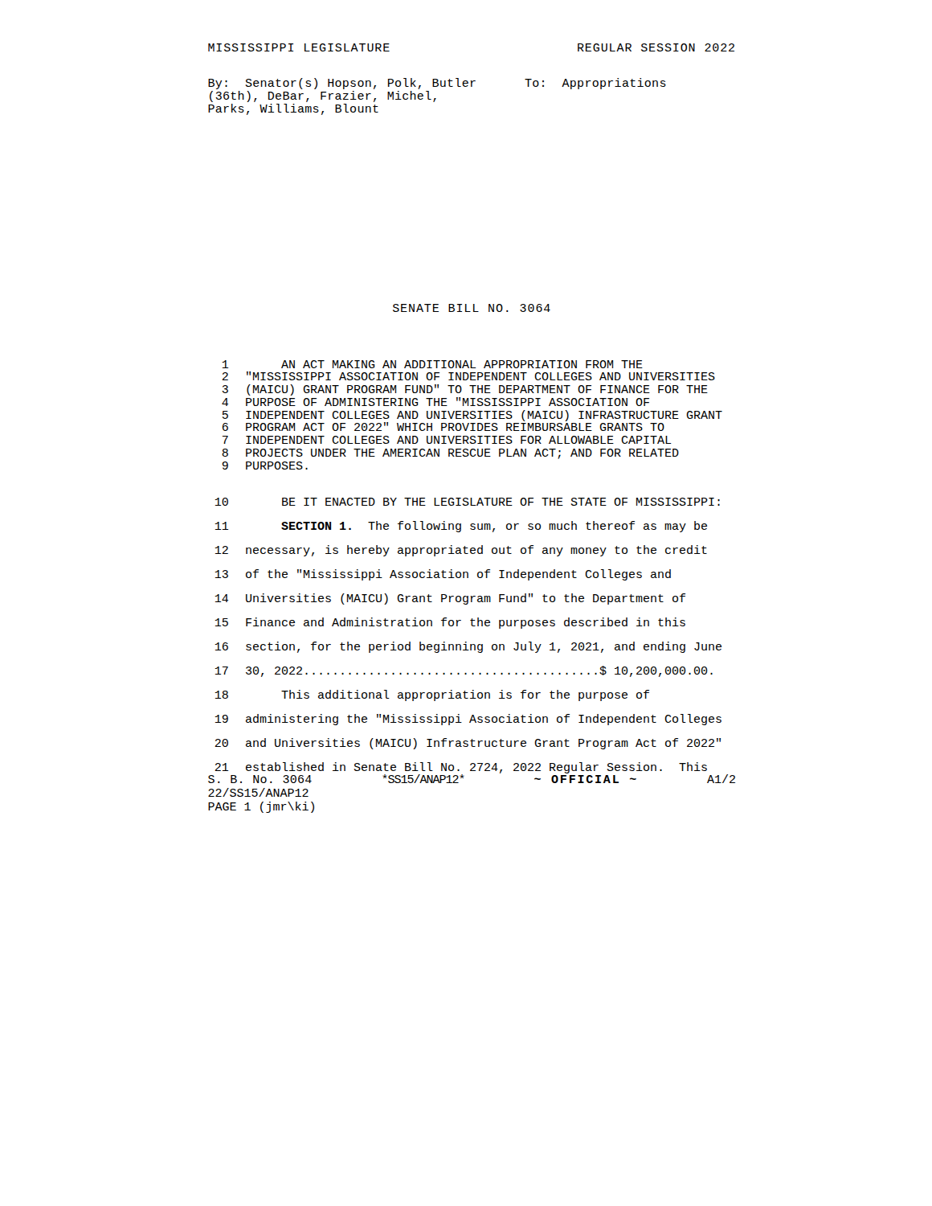MISSISSIPPI LEGISLATURE REGULAR SESSION 2022
By: Senator(s) Hopson, Polk, Butler (36th), DeBar, Frazier, Michel, Parks, Williams, Blount
To: Appropriations
SENATE BILL NO. 3064
1 AN ACT MAKING AN ADDITIONAL APPROPRIATION FROM THE
2"MISSISSIPPI ASSOCIATION OF INDEPENDENT COLLEGES AND UNIVERSITIES
3(MAICU) GRANT PROGRAM FUND" TO THE DEPARTMENT OF FINANCE FOR THE
4 PURPOSE OF ADMINISTERING THE "MISSISSIPPI ASSOCIATION OF
5 INDEPENDENT COLLEGES AND UNIVERSITIES (MAICU) INFRASTRUCTURE GRANT
6 PROGRAM ACT OF 2022" WHICH PROVIDES REIMBURSABLE GRANTS TO
7 INDEPENDENT COLLEGES AND UNIVERSITIES FOR ALLOWABLE CAPITAL
8 PROJECTS UNDER THE AMERICAN RESCUE PLAN ACT; AND FOR RELATED
9 PURPOSES.
10 BE IT ENACTED BY THE LEGISLATURE OF THE STATE OF MISSISSIPPI:
11 SECTION 1. The following sum, or so much thereof as may be
12 necessary, is hereby appropriated out of any money to the credit
13 of the "Mississippi Association of Independent Colleges and
14 Universities (MAICU) Grant Program Fund" to the Department of
15 Finance and Administration for the purposes described in this
16 section, for the period beginning on July 1, 2021, and ending June
1730, 2022.........................................$ 10,200,000.00.
18 This additional appropriation is for the purpose of
19 administering the "Mississippi Association of Independent Colleges
20 and Universities (MAICU) Infrastructure Grant Program Act of 2022"
21 established in Senate Bill No. 2724, 2022 Regular Session. This
S. B. No. 3064 *SS15/ANAP12* ~ OFFICIAL ~ A1/2
22/SS15/ANAP12
PAGE 1 (jmr\ki)